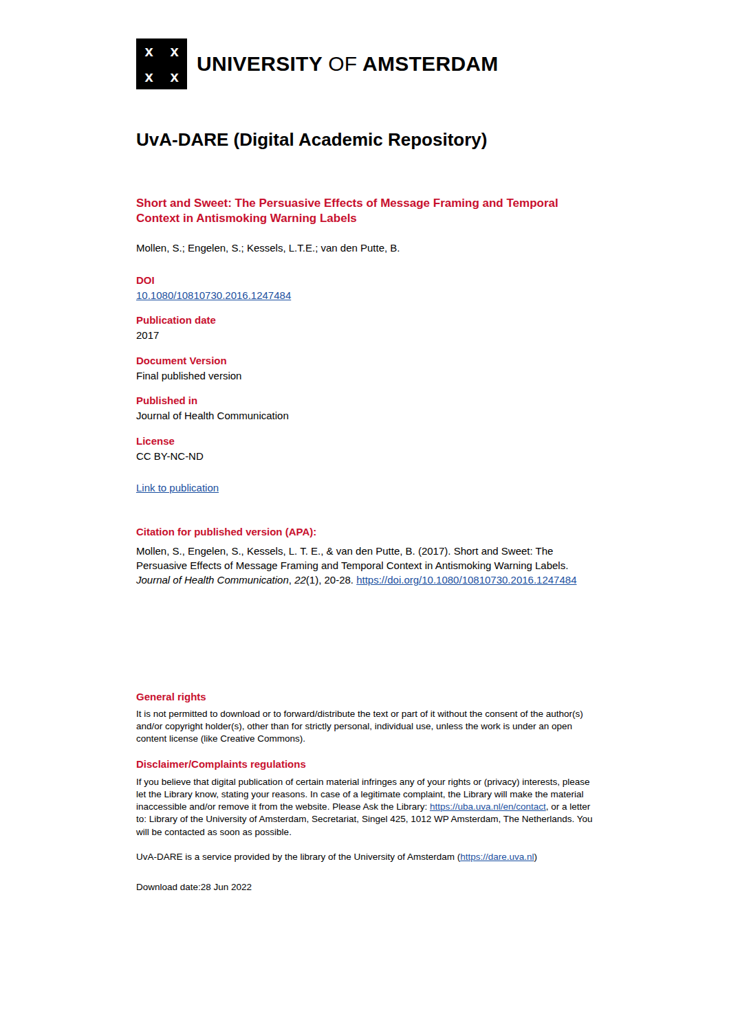xxxx
University of Amsterdam
UvA-DARE (Digital Academic Repository)
Short and Sweet: The Persuasive Effects of Message Framing and Temporal Context in Antismoking Warning Labels
Mollen, S.; Engelen, S.; Kessels, L.T.E.; van den Putte, B.
DOI
10.1080/10810730.2016.1247484
Publication date
2017
Document Version
Final published version
Published in
Journal of Health Communication
License
CC BY-NC-ND
Link to publication
Citation for published version (APA):
Mollen, S., Engelen, S., Kessels, L. T. E., & van den Putte, B. (2017). Short and Sweet: The Persuasive Effects of Message Framing and Temporal Context in Antismoking Warning Labels. Journal of Health Communication, 22(1), 20-28. https://doi.org/10.1080/10810730.2016.1247484
General rights
It is not permitted to download or to forward/distribute the text or part of it without the consent of the author(s) and/or copyright holder(s), other than for strictly personal, individual use, unless the work is under an open content license (like Creative Commons).
Disclaimer/Complaints regulations
If you believe that digital publication of certain material infringes any of your rights or (privacy) interests, please let the Library know, stating your reasons. In case of a legitimate complaint, the Library will make the material inaccessible and/or remove it from the website. Please Ask the Library: https://uba.uva.nl/en/contact, or a letter to: Library of the University of Amsterdam, Secretariat, Singel 425, 1012 WP Amsterdam, The Netherlands. You will be contacted as soon as possible.
UvA-DARE is a service provided by the library of the University of Amsterdam (https://dare.uva.nl)
Download date:28 Jun 2022